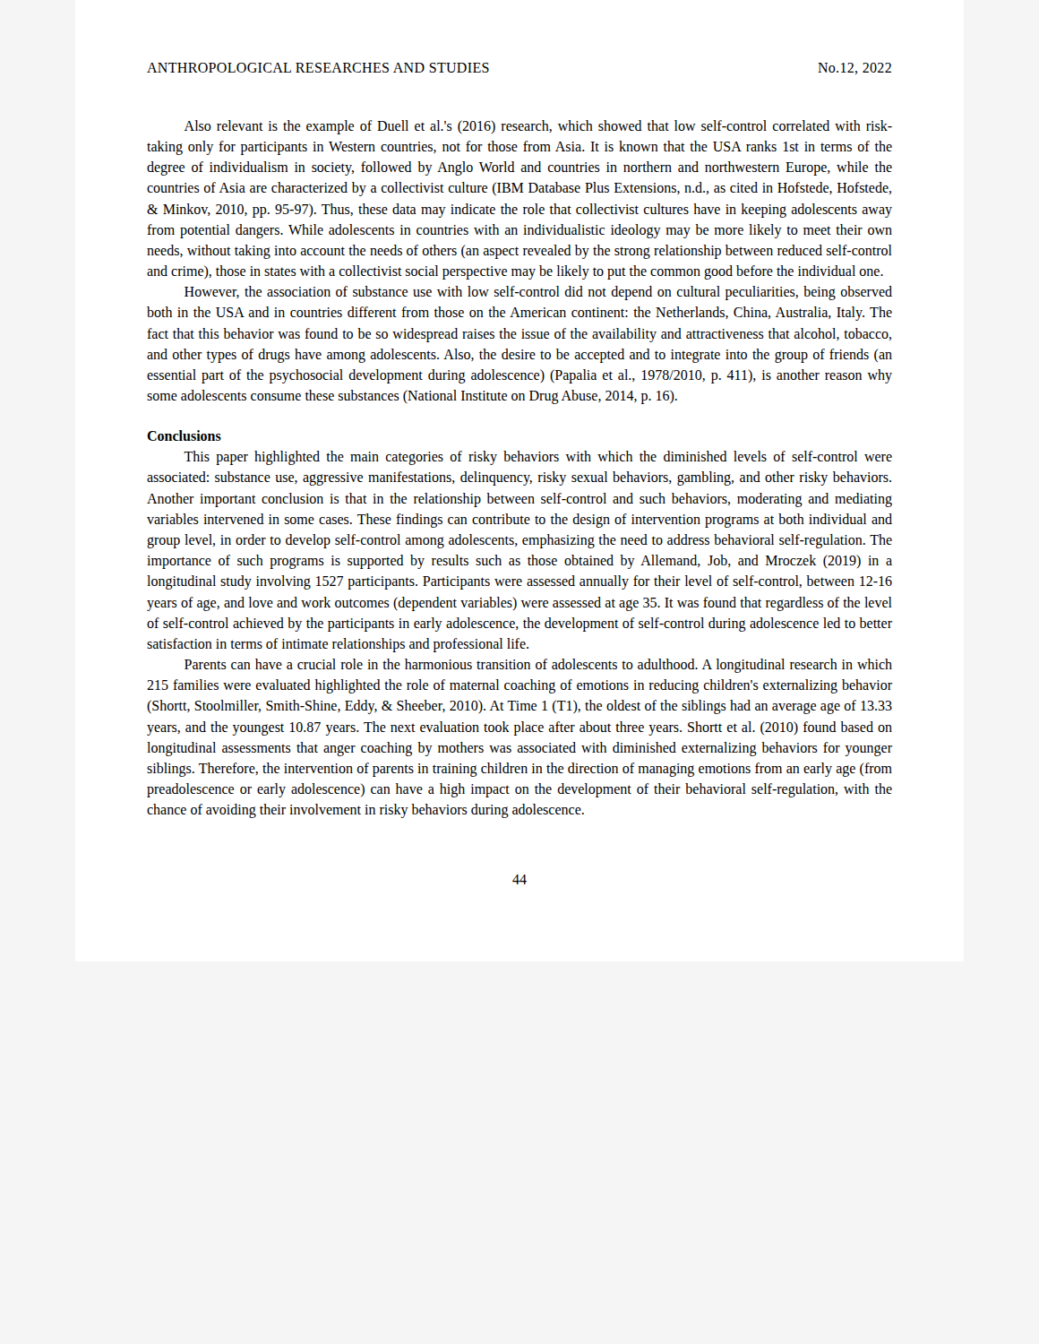Anthropological Researches and Studies No.12, 2022
Also relevant is the example of Duell et al.'s (2016) research, which showed that low self-control correlated with risk-taking only for participants in Western countries, not for those from Asia. It is known that the USA ranks 1st in terms of the degree of individualism in society, followed by Anglo World and countries in northern and northwestern Europe, while the countries of Asia are characterized by a collectivist culture (IBM Database Plus Extensions, n.d., as cited in Hofstede, Hofstede, & Minkov, 2010, pp. 95-97). Thus, these data may indicate the role that collectivist cultures have in keeping adolescents away from potential dangers. While adolescents in countries with an individualistic ideology may be more likely to meet their own needs, without taking into account the needs of others (an aspect revealed by the strong relationship between reduced self-control and crime), those in states with a collectivist social perspective may be likely to put the common good before the individual one.
However, the association of substance use with low self-control did not depend on cultural peculiarities, being observed both in the USA and in countries different from those on the American continent: the Netherlands, China, Australia, Italy. The fact that this behavior was found to be so widespread raises the issue of the availability and attractiveness that alcohol, tobacco, and other types of drugs have among adolescents. Also, the desire to be accepted and to integrate into the group of friends (an essential part of the psychosocial development during adolescence) (Papalia et al., 1978/2010, p. 411), is another reason why some adolescents consume these substances (National Institute on Drug Abuse, 2014, p. 16).
Conclusions
This paper highlighted the main categories of risky behaviors with which the diminished levels of self-control were associated: substance use, aggressive manifestations, delinquency, risky sexual behaviors, gambling, and other risky behaviors. Another important conclusion is that in the relationship between self-control and such behaviors, moderating and mediating variables intervened in some cases. These findings can contribute to the design of intervention programs at both individual and group level, in order to develop self-control among adolescents, emphasizing the need to address behavioral self-regulation. The importance of such programs is supported by results such as those obtained by Allemand, Job, and Mroczek (2019) in a longitudinal study involving 1527 participants. Participants were assessed annually for their level of self-control, between 12-16 years of age, and love and work outcomes (dependent variables) were assessed at age 35. It was found that regardless of the level of self-control achieved by the participants in early adolescence, the development of self-control during adolescence led to better satisfaction in terms of intimate relationships and professional life.
Parents can have a crucial role in the harmonious transition of adolescents to adulthood. A longitudinal research in which 215 families were evaluated highlighted the role of maternal coaching of emotions in reducing children's externalizing behavior (Shortt, Stoolmiller, Smith-Shine, Eddy, & Sheeber, 2010). At Time 1 (T1), the oldest of the siblings had an average age of 13.33 years, and the youngest 10.87 years. The next evaluation took place after about three years. Shortt et al. (2010) found based on longitudinal assessments that anger coaching by mothers was associated with diminished externalizing behaviors for younger siblings. Therefore, the intervention of parents in training children in the direction of managing emotions from an early age (from preadolescence or early adolescence) can have a high impact on the development of their behavioral self-regulation, with the chance of avoiding their involvement in risky behaviors during adolescence.
44